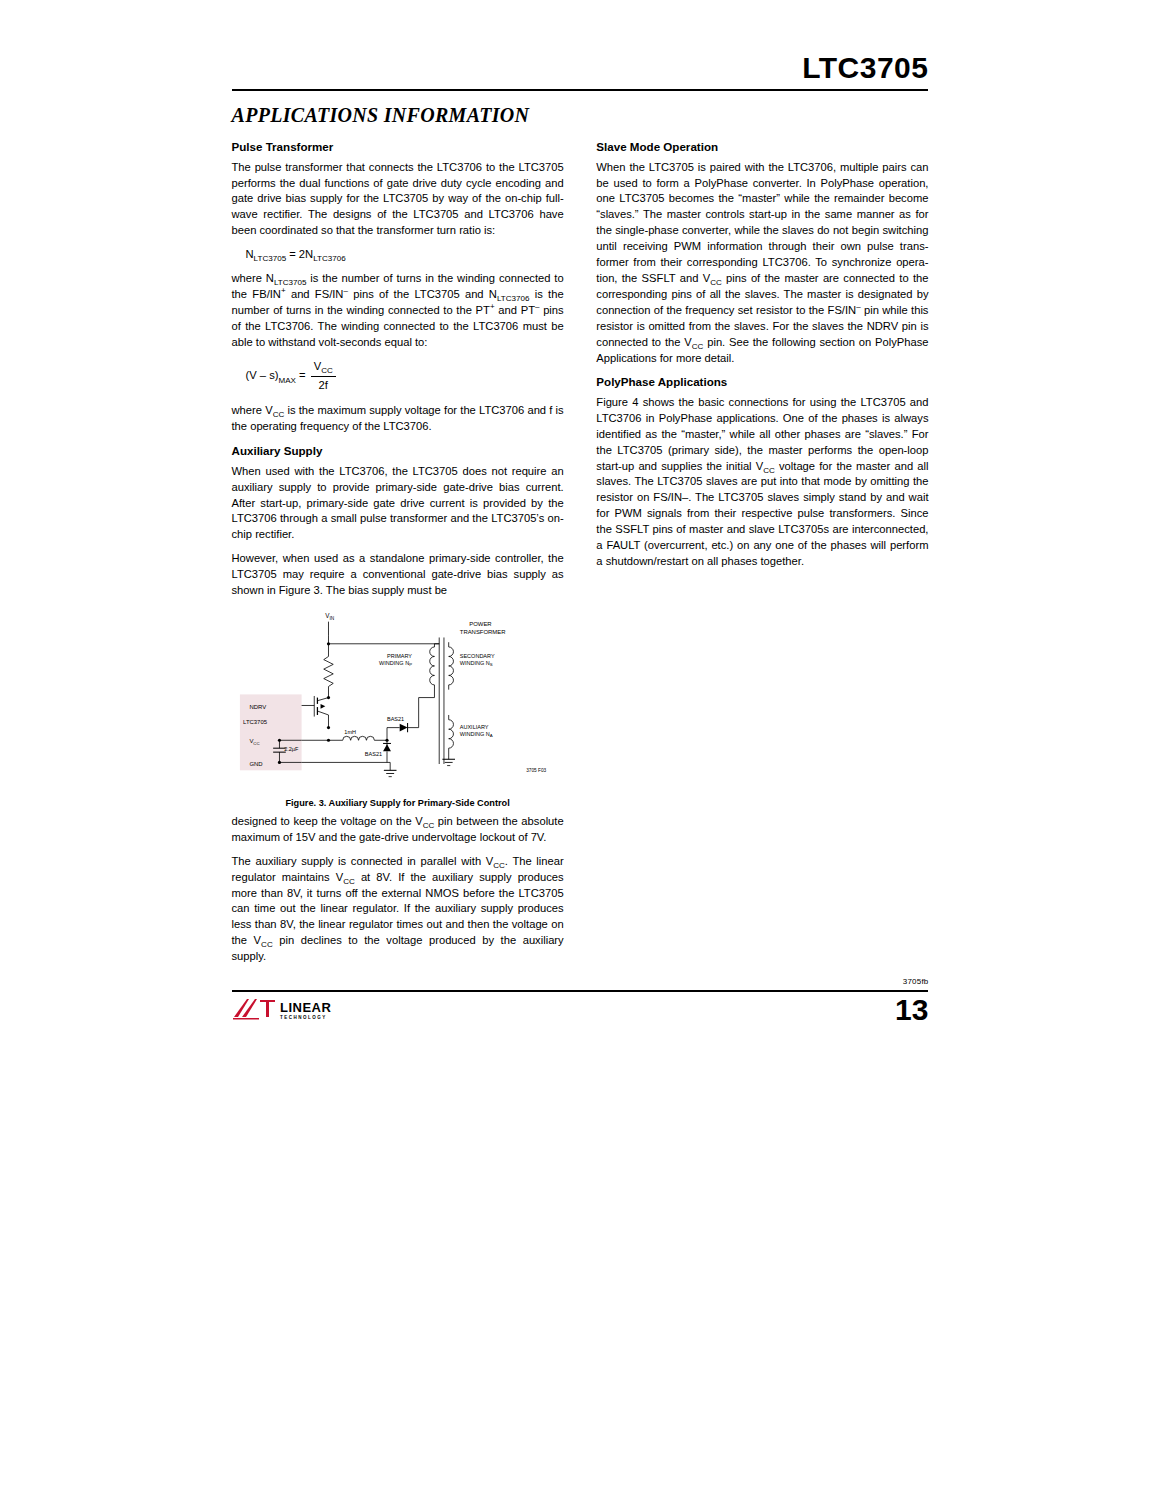LTC3705
APPLICATIONS INFORMATION
Pulse Transformer
The pulse transformer that connects the LTC3706 to the LTC3705 performs the dual functions of gate drive duty cycle encoding and gate drive bias supply for the LTC3705 by way of the on-chip full-wave rectifier. The designs of the LTC3705 and LTC3706 have been coordinated so that the transformer turn ratio is:
NLTC3705 = 2NLTC3706
where NLTC3705 is the number of turns in the winding connected to the FB/IN+ and FS/IN– pins of the LTC3705 and NLTC3706 is the number of turns in the winding connected to the PT+ and PT– pins of the LTC3706. The winding connected to the LTC3706 must be able to withstand volt-seconds equal to:
(V – s)MAX = VCC 2f
where VCC is the maximum supply voltage for the LTC3706 and f is the operating frequency of the LTC3706.
Auxiliary Supply
When used with the LTC3706, the LTC3705 does not require an auxiliary supply to provide primary-side gate-drive bias current. After start-up, primary-side gate drive current is provided by the LTC3706 through a small pulse transformer and the LTC3705’s on-chip rectifier.
However, when used as a standalone primary-side controller, the LTC3705 may require a conventional gate-drive bias supply as shown in Figure 3. The bias supply must be
VIN NDRV LTC3705 VCC GND 2.2µF 1mH BAS21 BAS21 POWER TRANSFORMER PRIMARY WINDING NP SECONDARY WINDING NS AUXILIARY WINDING NA 3705 F03
Figure. 3. Auxiliary Supply for Primary-Side Control
designed to keep the voltage on the VCC pin between the absolute maximum of 15V and the gate-drive undervoltage lockout of 7V.
The auxiliary supply is connected in parallel with VCC. The linear regulator maintains VCC at 8V. If the auxiliary supply produces more than 8V, it turns off the external NMOS before the LTC3705 can time out the linear regulator. If the auxiliary supply produces less than 8V, the linear regulator times out and then the voltage on the VCC pin declines to the voltage produced by the auxiliary supply.
Slave Mode Operation
When the LTC3705 is paired with the LTC3706, multiple pairs can be used to form a PolyPhase converter. In PolyPhase operation, one LTC3705 becomes the “master” while the remainder become “slaves.” The master controls start-up in the same manner as for the single-phase converter, while the slaves do not begin switching until receiving PWM information through their own pulse transformer from their corresponding LTC3706. To synchronize operation, the SSFLT and VCC pins of the master are connected to the corresponding pins of all the slaves. The master is designated by connection of the frequency set resistor to the FS/IN– pin while this resistor is omitted from the slaves. For the slaves the NDRV pin is connected to the VCC pin. See the following section on PolyPhase Applications for more detail.
PolyPhase Applications
Figure 4 shows the basic connections for using the LTC3705 and LTC3706 in PolyPhase applications. One of the phases is always identified as the “master,” while all other phases are “slaves.” For the LTC3705 (primary side), the master performs the open-loop start-up and supplies the initial VCC voltage for the master and all slaves. The LTC3705 slaves are put into that mode by omitting the resistor on FS/IN–. The LTC3705 slaves simply stand by and wait for PWM signals from their respective pulse transformers. Since the SSFLT pins of master and slave LTC3705s are interconnected, a FAULT (overcurrent, etc.) on any one of the phases will perform a shutdown/restart on all phases together.
3705fb
LINEAR TECHNOLOGY
13